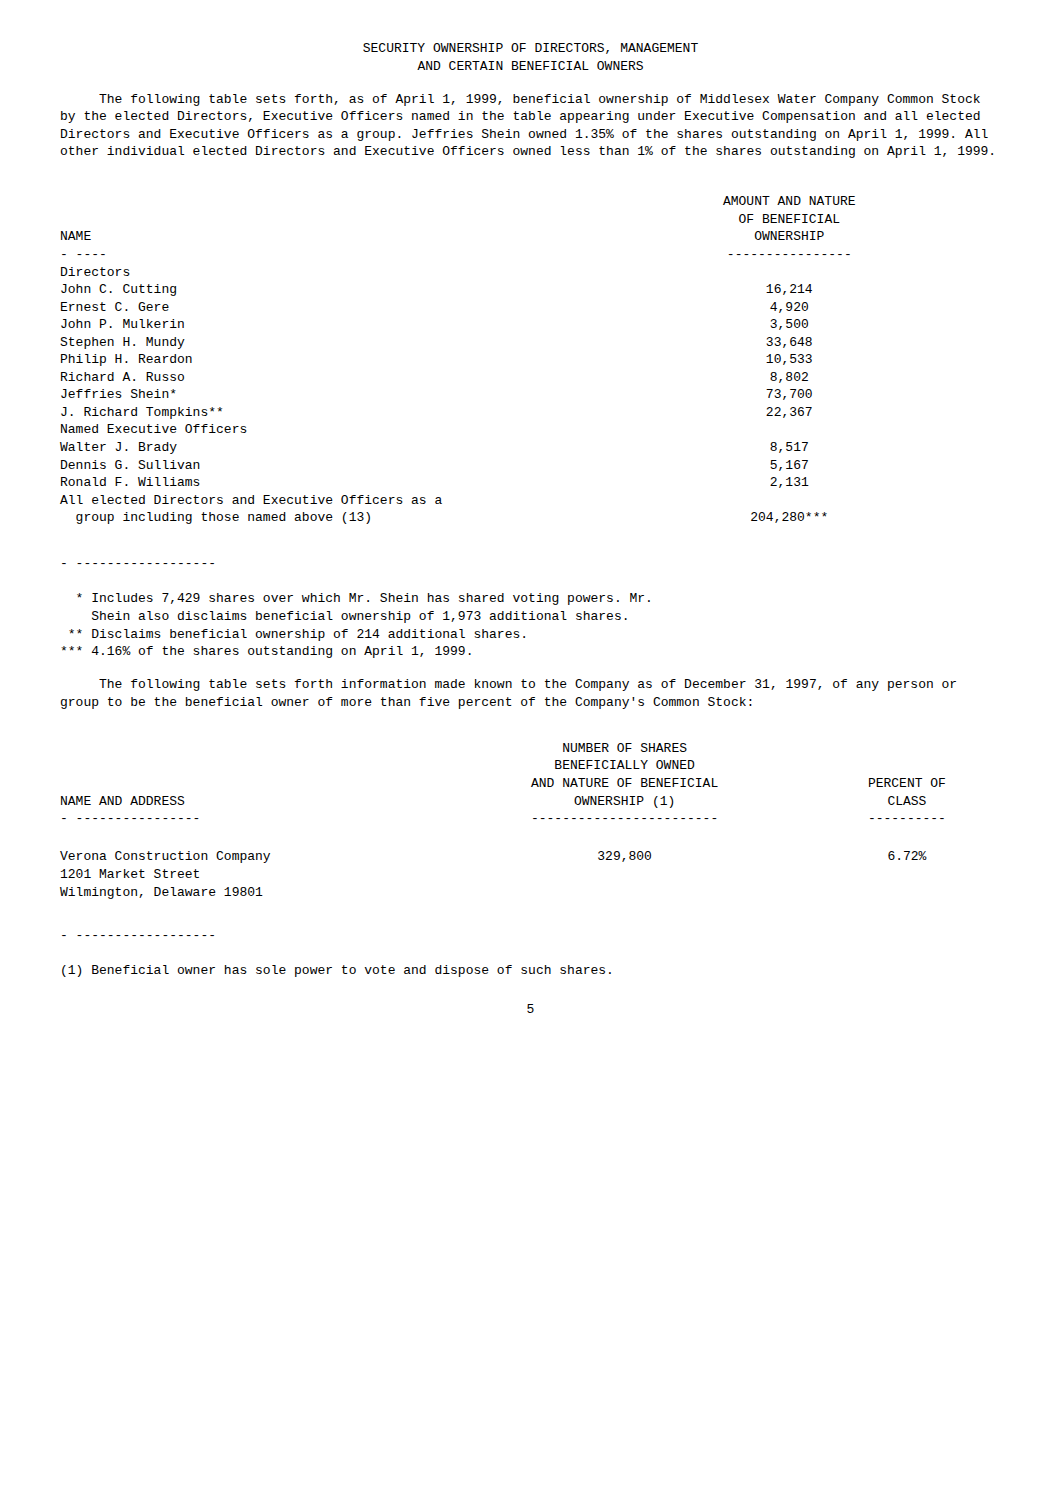SECURITY OWNERSHIP OF DIRECTORS, MANAGEMENT
AND CERTAIN BENEFICIAL OWNERS
The following table sets forth, as of April 1, 1999, beneficial ownership of Middlesex Water Company Common Stock by the elected Directors, Executive Officers named in the table appearing under Executive Compensation and all elected Directors and Executive Officers as a group. Jeffries Shein owned 1.35% of the shares outstanding on April 1, 1999. All other individual elected Directors and Executive Officers owned less than 1% of the shares outstanding on April 1, 1999.
| | AMOUNT AND NATURE OF BENEFICIAL |
| --- | --- |
| NAME | OWNERSHIP |
| - ---- | ---------------- |
| Directors | |
| John C. Cutting | 16,214 |
| Ernest C. Gere | 4,920 |
| John P. Mulkerin | 3,500 |
| Stephen H. Mundy | 33,648 |
| Philip H. Reardon | 10,533 |
| Richard A. Russo | 8,802 |
| Jeffries Shein* | 73,700 |
| J. Richard Tompkins** | 22,367 |
| Named Executive Officers | |
| Walter J. Brady | 8,517 |
| Dennis G. Sullivan | 5,167 |
| Ronald F. Williams | 2,131 |
| All elected Directors and Executive Officers as a group including those named above (13) | 204,280*** |
- ------------------ * Includes 7,429 shares over which Mr. Shein has shared voting powers. Mr. Shein also disclaims beneficial ownership of 1,973 additional shares. ** Disclaims beneficial ownership of 214 additional shares. *** 4.16% of the shares outstanding on April 1, 1999.
The following table sets forth information made known to the Company as of December 31, 1997, of any person or group to be the beneficial owner of more than five percent of the Company's Common Stock:
| | NUMBER OF SHARES BENEFICIALLY OWNED | |
| | AND NATURE OF BENEFICIAL | PERCENT OF |
| NAME AND ADDRESS | OWNERSHIP (1) | CLASS |
| - ---------------- | ------------------------ | ---------- |
| Verona Construction Company | 329,800 | 6.72% |
| 1201 Market Street | | |
| Wilmington, Delaware 19801 | | |
- ------------------ (1) Beneficial owner has sole power to vote and dispose of such shares.
5